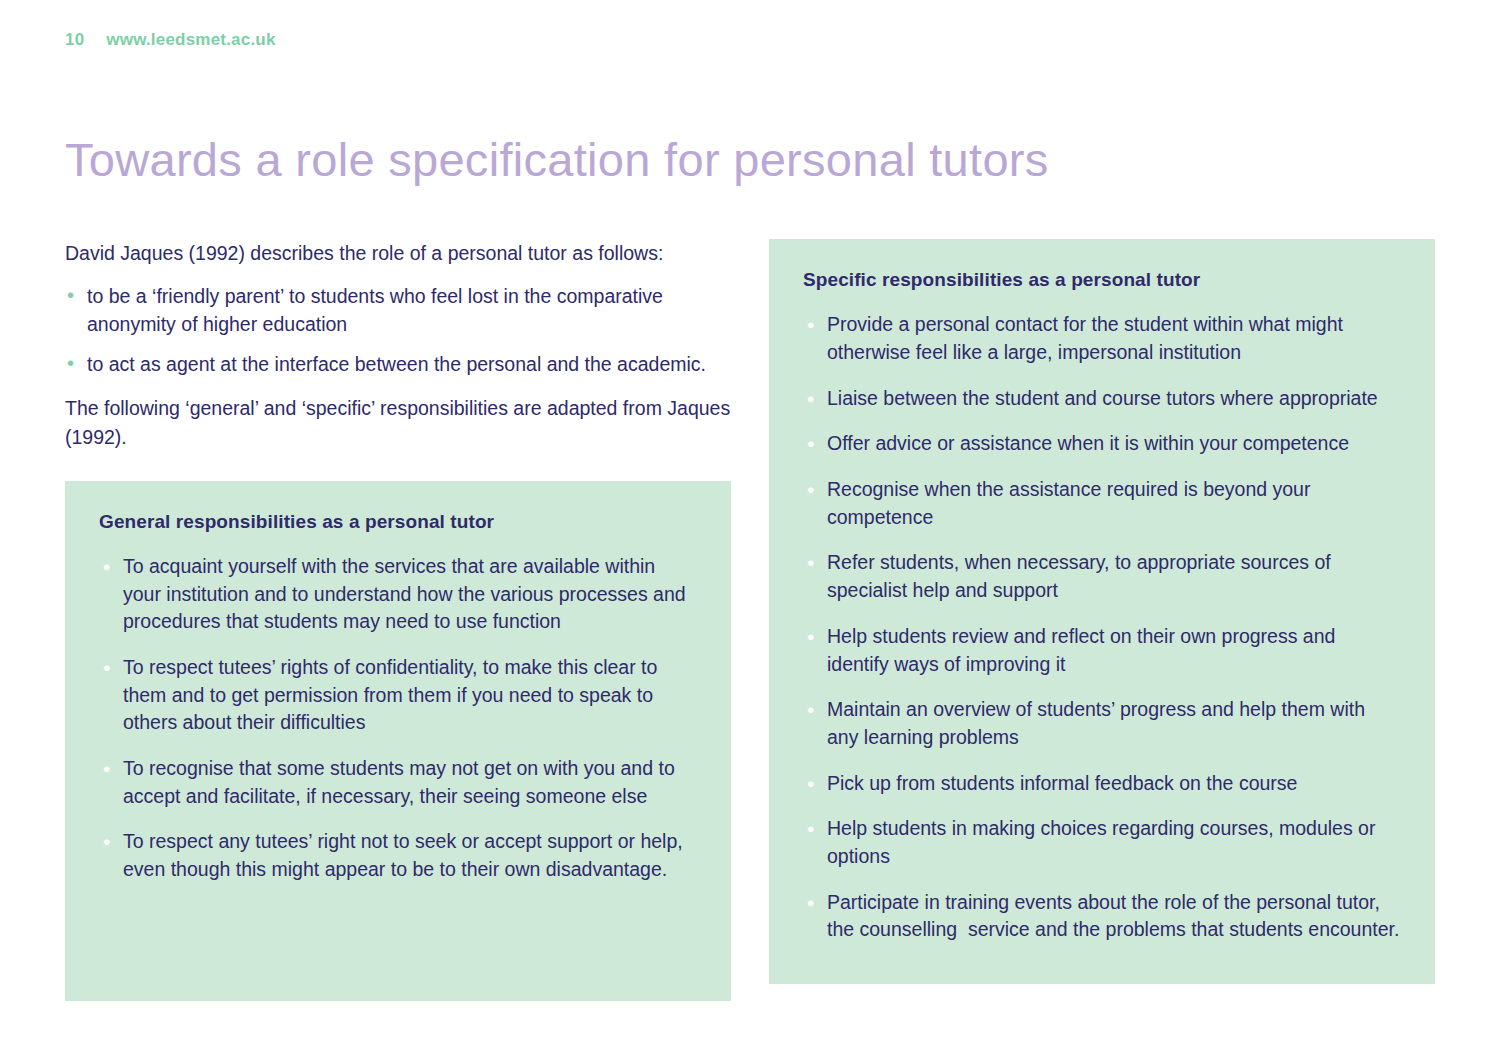10 www.leedsmet.ac.uk
Towards a role specification for personal tutors
David Jaques (1992) describes the role of a personal tutor as follows:
to be a ‘friendly parent’ to students who feel lost in the comparative anonymity of higher education
to act as agent at the interface between the personal and the academic.
The following ‘general’ and ‘specific’ responsibilities are adapted from Jaques (1992).
General responsibilities as a personal tutor
To acquaint yourself with the services that are available within your institution and to understand how the various processes and procedures that students may need to use function
To respect tutees’ rights of confidentiality, to make this clear to them and to get permission from them if you need to speak to others about their difficulties
To recognise that some students may not get on with you and to accept and facilitate, if necessary, their seeing someone else
To respect any tutees’ right not to seek or accept support or help, even though this might appear to be to their own disadvantage.
Specific responsibilities as a personal tutor
Provide a personal contact for the student within what might otherwise feel like a large, impersonal institution
Liaise between the student and course tutors where appropriate
Offer advice or assistance when it is within your competence
Recognise when the assistance required is beyond your competence
Refer students, when necessary, to appropriate sources of specialist help and support
Help students review and reflect on their own progress and identify ways of improving it
Maintain an overview of students’ progress and help them with any learning problems
Pick up from students informal feedback on the course
Help students in making choices regarding courses, modules or options
Participate in training events about the role of the personal tutor, the counselling service and the problems that students encounter.